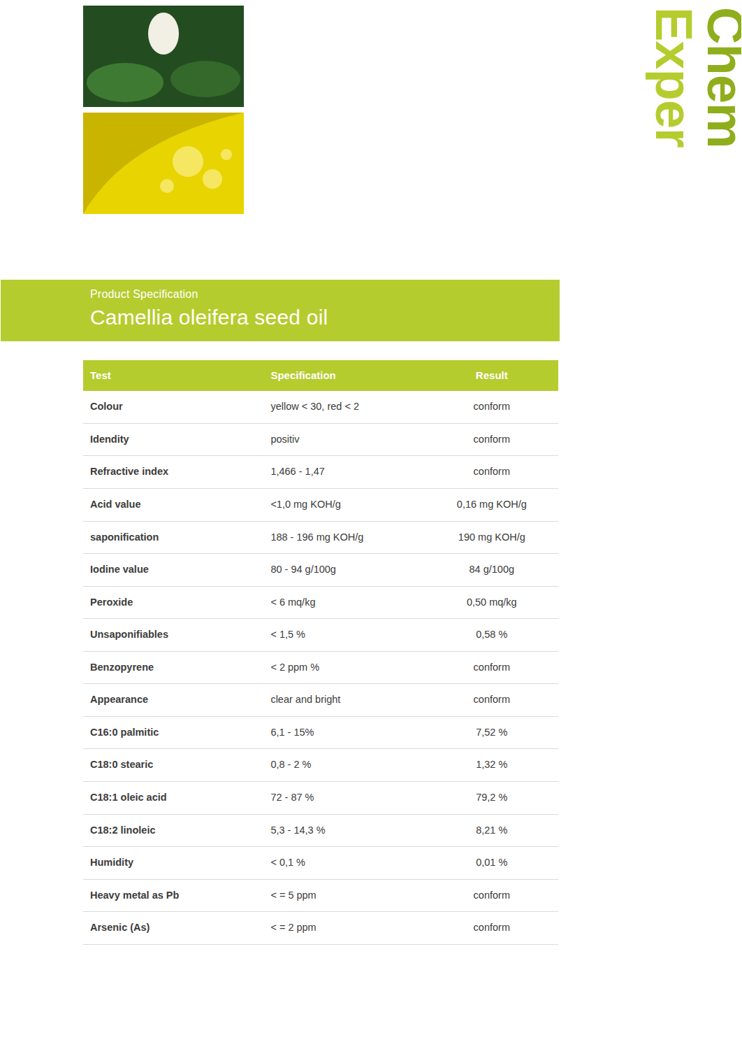Exper Chem
Product Specification
Camellia oleifera seed oil
| Test | Specification | Result |
| --- | --- | --- |
| Colour | yellow < 30, red < 2 | conform |
| Idendity | positiv | conform |
| Refractive index | 1,466 - 1,47 | conform |
| Acid value | <1,0 mg KOH/g | 0,16 mg KOH/g |
| saponification | 188 - 196 mg KOH/g | 190 mg KOH/g |
| Iodine value | 80 - 94 g/100g | 84 g/100g |
| Peroxide | < 6 mq/kg | 0,50 mq/kg |
| Unsaponifiables | < 1,5 % | 0,58 % |
| Benzopyrene | < 2 ppm % | conform |
| Appearance | clear and bright | conform |
| C16:0 palmitic | 6,1 - 15% | 7,52 % |
| C18:0 stearic | 0,8 - 2 % | 1,32 % |
| C18:1 oleic acid | 72 - 87 % | 79,2 % |
| C18:2 linoleic | 5,3 - 14,3 % | 8,21 % |
| Humidity | < 0,1 % | 0,01 % |
| Heavy metal as Pb | < = 5 ppm | conform |
| Arsenic (As) | < = 2 ppm | conform |